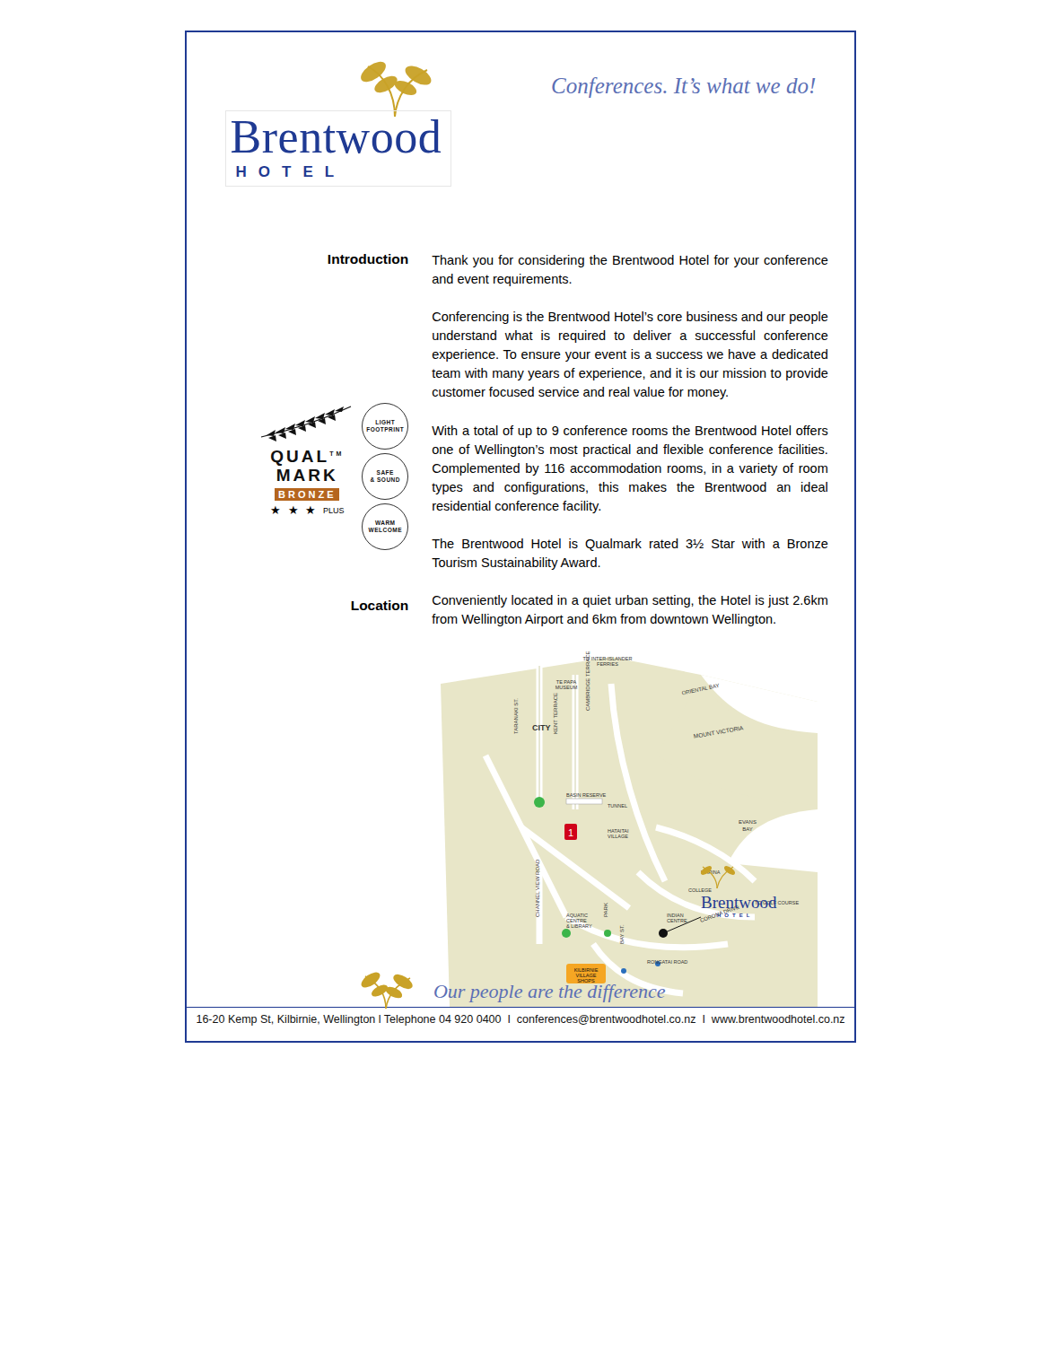Brentwood
HOTEL
Conferences. It’s what we do!
Introduction
QUALTM
MARK
BRONZE
★ ★ ★ PLUS
LIGHT
FOOTPRINT
SAFE
& SOUND
WARM
WELCOME
Location
Thank you for considering the Brentwood Hotel for your conference and event requirements.
Conferencing is the Brentwood Hotel’s core business and our people understand what is required to deliver a successful conference experience. To ensure your event is a success we have a dedicated team with many years of experience, and it is our mission to provide customer focused service and real value for money.
With a total of up to 9 conference rooms the Brentwood Hotel offers one of Wellington’s most practical and flexible conference facilities. Complemented by 116 accommodation rooms, in a variety of room types and configurations, this makes the Brentwood an ideal residential conference facility.
The Brentwood Hotel is Qualmark rated 3½ Star with a Bronze Tourism Sustainability Award.
Conveniently located in a quiet urban setting, the Hotel is just 2.6km from Wellington Airport and 6km from downtown Wellington.
1 KILBIRNIE VILLAGE SHOPS TO INTER-ISLANDER FERRIES TE PAPA MUSEUM ORIENTAL BAY MOUNT VICTORIA TARANAKI ST. KENT TERRACE CAMBRIDGE TERRACE CITY BASIN RESERVE TUNNEL HATAITAI VILLAGE EVANS BAY MARINA COLLEGE CHANNEL VIEW ROAD PARK BAY ST. AQUATIC CENTRE & LIBRARY INDIAN CENTRE CORONA DRIVE TO GOLF COURSE RONGATAI ROAD Brentwood HOTEL
Airport
Our people are the difference
16-20 Kemp St, Kilbirnie, Wellington l Telephone 04 920 0400 I conferences@brentwoodhotel.co.nz I www.brentwoodhotel.co.nz